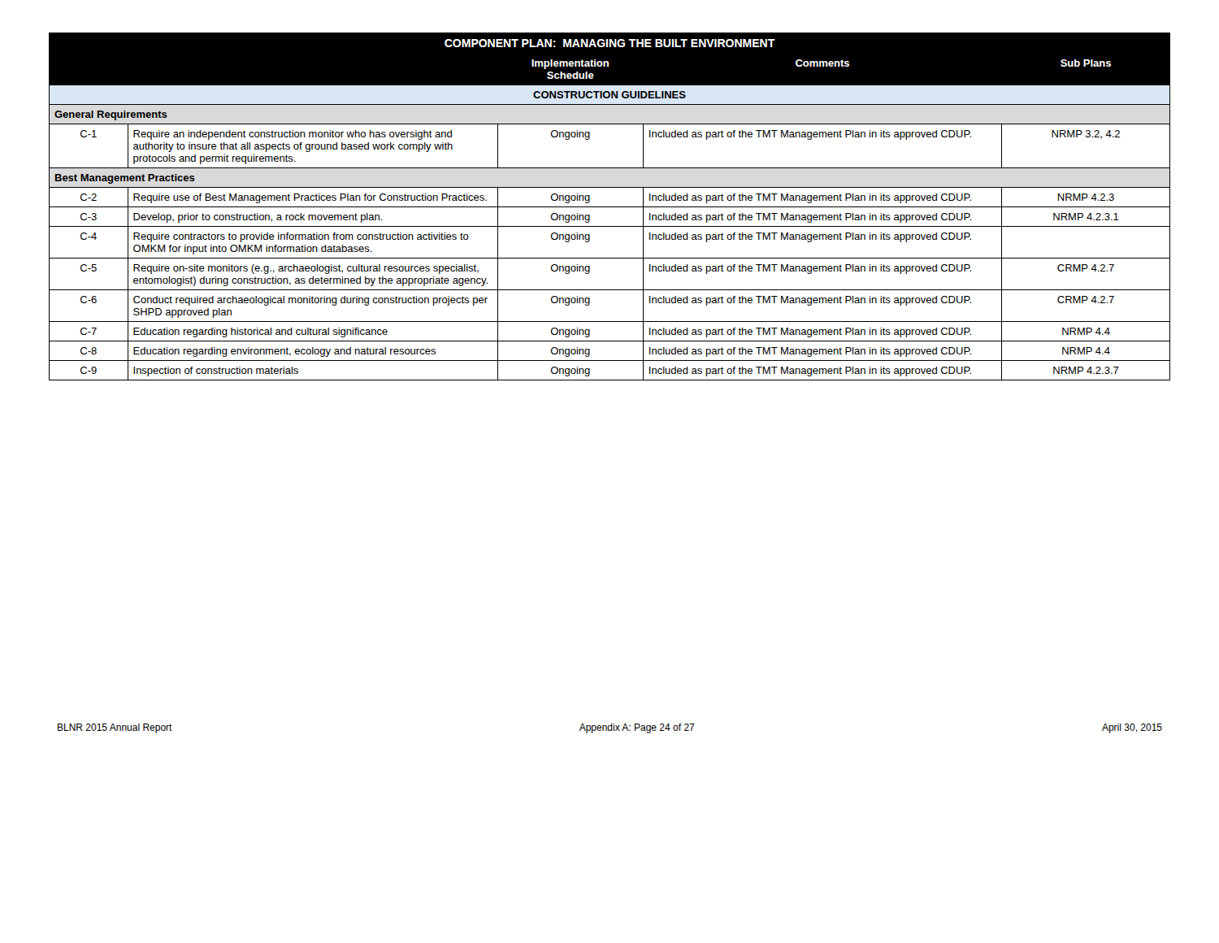| COMPONENT PLAN: MANAGING THE BUILT ENVIRONMENT |
| | | Implementation Schedule | Comments | Sub Plans |
| CONSTRUCTION GUIDELINES |
| General Requirements |
| C-1 | Require an independent construction monitor who has oversight and authority to insure that all aspects of ground based work comply with protocols and permit requirements. | Ongoing | Included as part of the TMT Management Plan in its approved CDUP. | NRMP 3.2, 4.2 |
| Best Management Practices |
| C-2 | Require use of Best Management Practices Plan for Construction Practices. | Ongoing | Included as part of the TMT Management Plan in its approved CDUP. | NRMP 4.2.3 |
| C-3 | Develop, prior to construction, a rock movement plan. | Ongoing | Included as part of the TMT Management Plan in its approved CDUP. | NRMP 4.2.3.1 |
| C-4 | Require contractors to provide information from construction activities to OMKM for input into OMKM information databases. | Ongoing | Included as part of the TMT Management Plan in its approved CDUP. | |
| C-5 | Require on-site monitors (e.g., archaeologist, cultural resources specialist, entomologist) during construction, as determined by the appropriate agency. | Ongoing | Included as part of the TMT Management Plan in its approved CDUP. | CRMP 4.2.7 |
| C-6 | Conduct required archaeological monitoring during construction projects per SHPD approved plan | Ongoing | Included as part of the TMT Management Plan in its approved CDUP. | CRMP 4.2.7 |
| C-7 | Education regarding historical and cultural significance | Ongoing | Included as part of the TMT Management Plan in its approved CDUP. | NRMP 4.4 |
| C-8 | Education regarding environment, ecology and natural resources | Ongoing | Included as part of the TMT Management Plan in its approved CDUP. | NRMP 4.4 |
| C-9 | Inspection of construction materials | Ongoing | Included as part of the TMT Management Plan in its approved CDUP. | NRMP 4.2.3.7 |
BLNR 2015 Annual Report Appendix A: Page 24 of 27 April 30, 2015